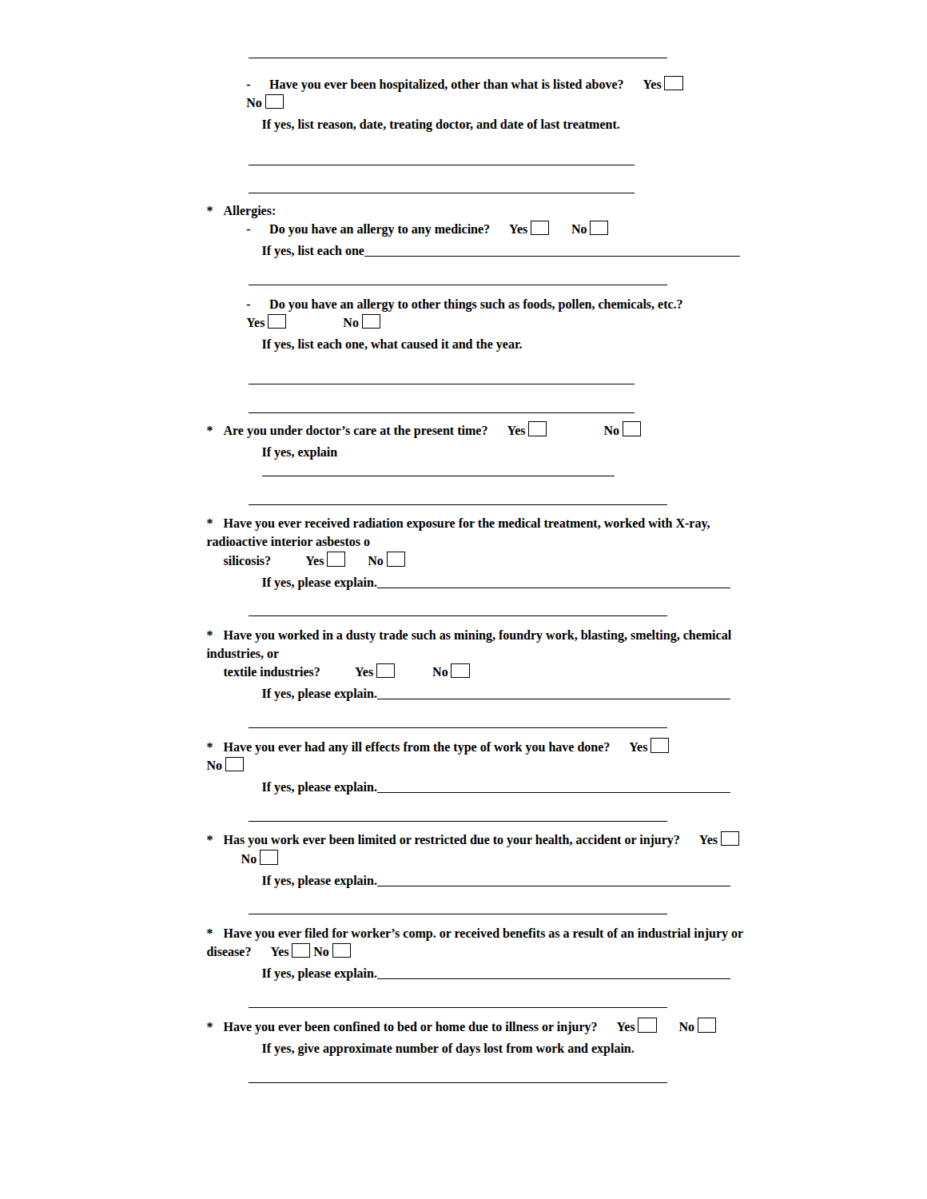-Have you ever been hospitalized, other than what is listed above? Yes No
If yes, list reason, date, treating doctor, and date of last treatment.
*Allergies:
-Do you have an allergy to any medicine? Yes No
If yes, list each one
-Do you have an allergy to other things such as foods, pollen, chemicals, etc.? Yes No
If yes, list each one, what caused it and the year.
*Are you under doctor’s care at the present time? Yes No
If yes, explain
*Have you ever received radiation exposure for the medical treatment, worked with X-ray, radioactive interior asbestos o
silicosis? Yes No
If yes, please explain.
*Have you worked in a dusty trade such as mining, foundry work, blasting, smelting, chemical industries, or
textile industries? Yes No
If yes, please explain.
*Have you ever had any ill effects from the type of work you have done? Yes No
If yes, please explain.
*Has you work ever been limited or restricted due to your health, accident or injury? Yes No
If yes, please explain.
*Have you ever filed for worker’s comp. or received benefits as a result of an industrial injury or disease? Yes No
If yes, please explain.
*Have you ever been confined to bed or home due to illness or injury? Yes No
If yes, give approximate number of days lost from work and explain.